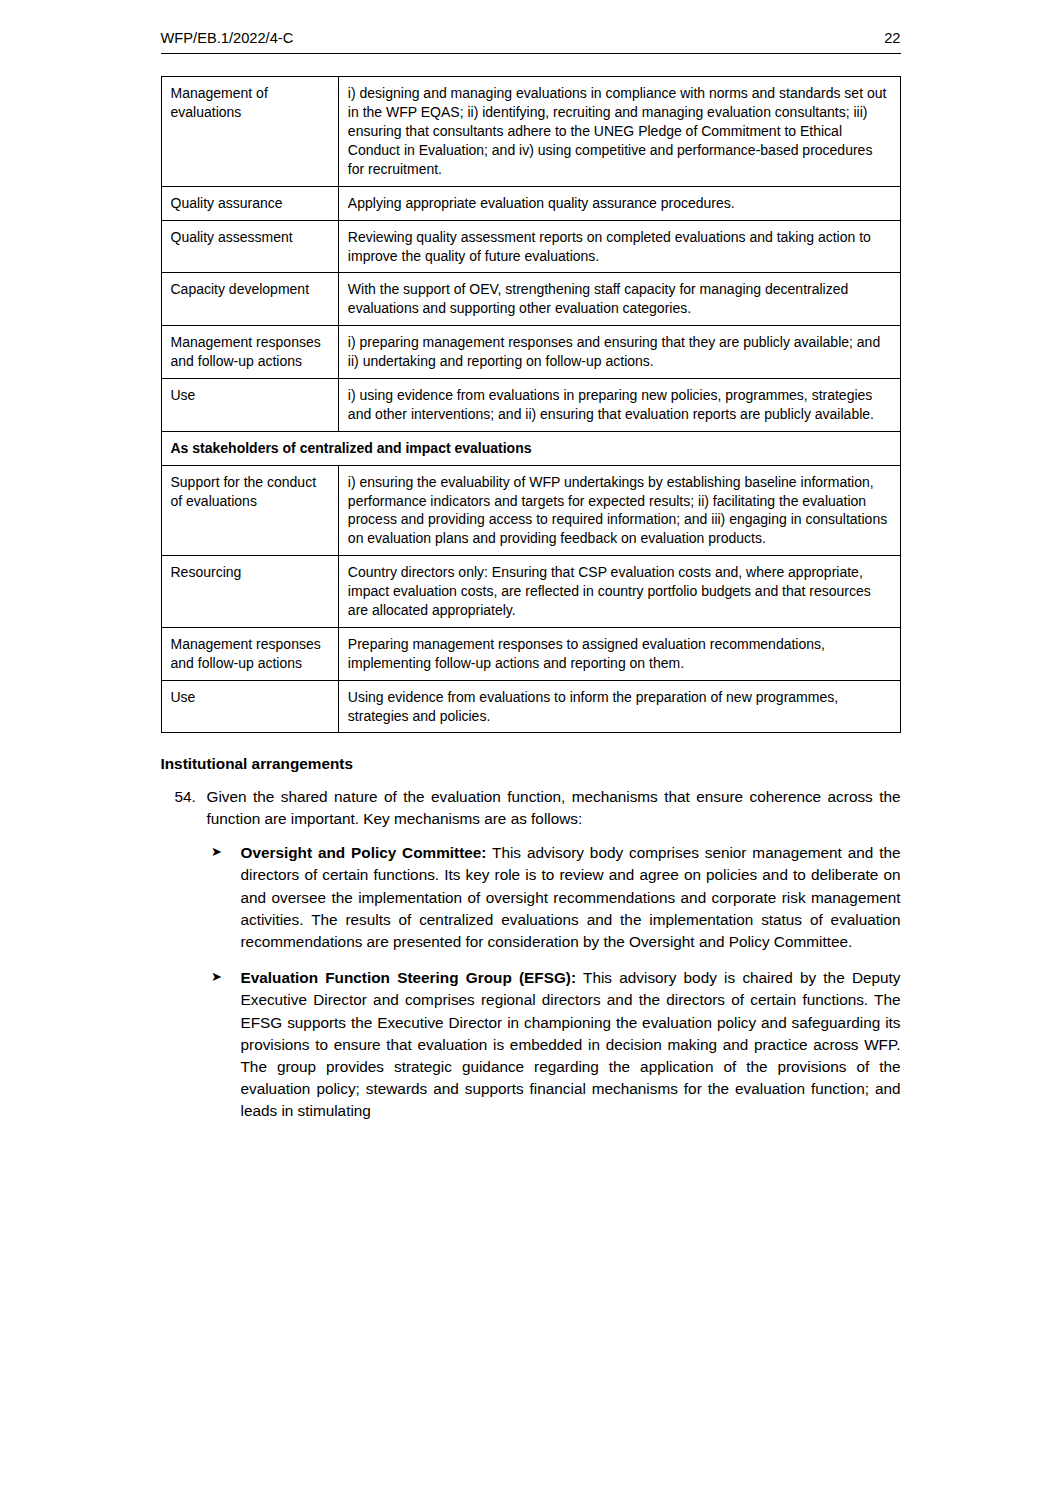WFP/EB.1/2022/4-C 22
| Management of evaluations | i) designing and managing evaluations in compliance with norms and standards set out in the WFP EQAS; ii) identifying, recruiting and managing evaluation consultants; iii) ensuring that consultants adhere to the UNEG Pledge of Commitment to Ethical Conduct in Evaluation; and iv) using competitive and performance-based procedures for recruitment. |
| Quality assurance | Applying appropriate evaluation quality assurance procedures. |
| Quality assessment | Reviewing quality assessment reports on completed evaluations and taking action to improve the quality of future evaluations. |
| Capacity development | With the support of OEV, strengthening staff capacity for managing decentralized evaluations and supporting other evaluation categories. |
| Management responses and follow-up actions | i) preparing management responses and ensuring that they are publicly available; and ii) undertaking and reporting on follow-up actions. |
| Use | i) using evidence from evaluations in preparing new policies, programmes, strategies and other interventions; and ii) ensuring that evaluation reports are publicly available. |
| As stakeholders of centralized and impact evaluations |
| Support for the conduct of evaluations | i) ensuring the evaluability of WFP undertakings by establishing baseline information, performance indicators and targets for expected results; ii) facilitating the evaluation process and providing access to required information; and iii) engaging in consultations on evaluation plans and providing feedback on evaluation products. |
| Resourcing | Country directors only: Ensuring that CSP evaluation costs and, where appropriate, impact evaluation costs, are reflected in country portfolio budgets and that resources are allocated appropriately. |
| Management responses and follow-up actions | Preparing management responses to assigned evaluation recommendations, implementing follow-up actions and reporting on them. |
| Use | Using evidence from evaluations to inform the preparation of new programmes, strategies and policies. |
Institutional arrangements
Given the shared nature of the evaluation function, mechanisms that ensure coherence across the function are important. Key mechanisms are as follows:
Oversight and Policy Committee: This advisory body comprises senior management and the directors of certain functions. Its key role is to review and agree on policies and to deliberate on and oversee the implementation of oversight recommendations and corporate risk management activities. The results of centralized evaluations and the implementation status of evaluation recommendations are presented for consideration by the Oversight and Policy Committee.
Evaluation Function Steering Group (EFSG): This advisory body is chaired by the Deputy Executive Director and comprises regional directors and the directors of certain functions. The EFSG supports the Executive Director in championing the evaluation policy and safeguarding its provisions to ensure that evaluation is embedded in decision making and practice across WFP. The group provides strategic guidance regarding the application of the provisions of the evaluation policy; stewards and supports financial mechanisms for the evaluation function; and leads in stimulating